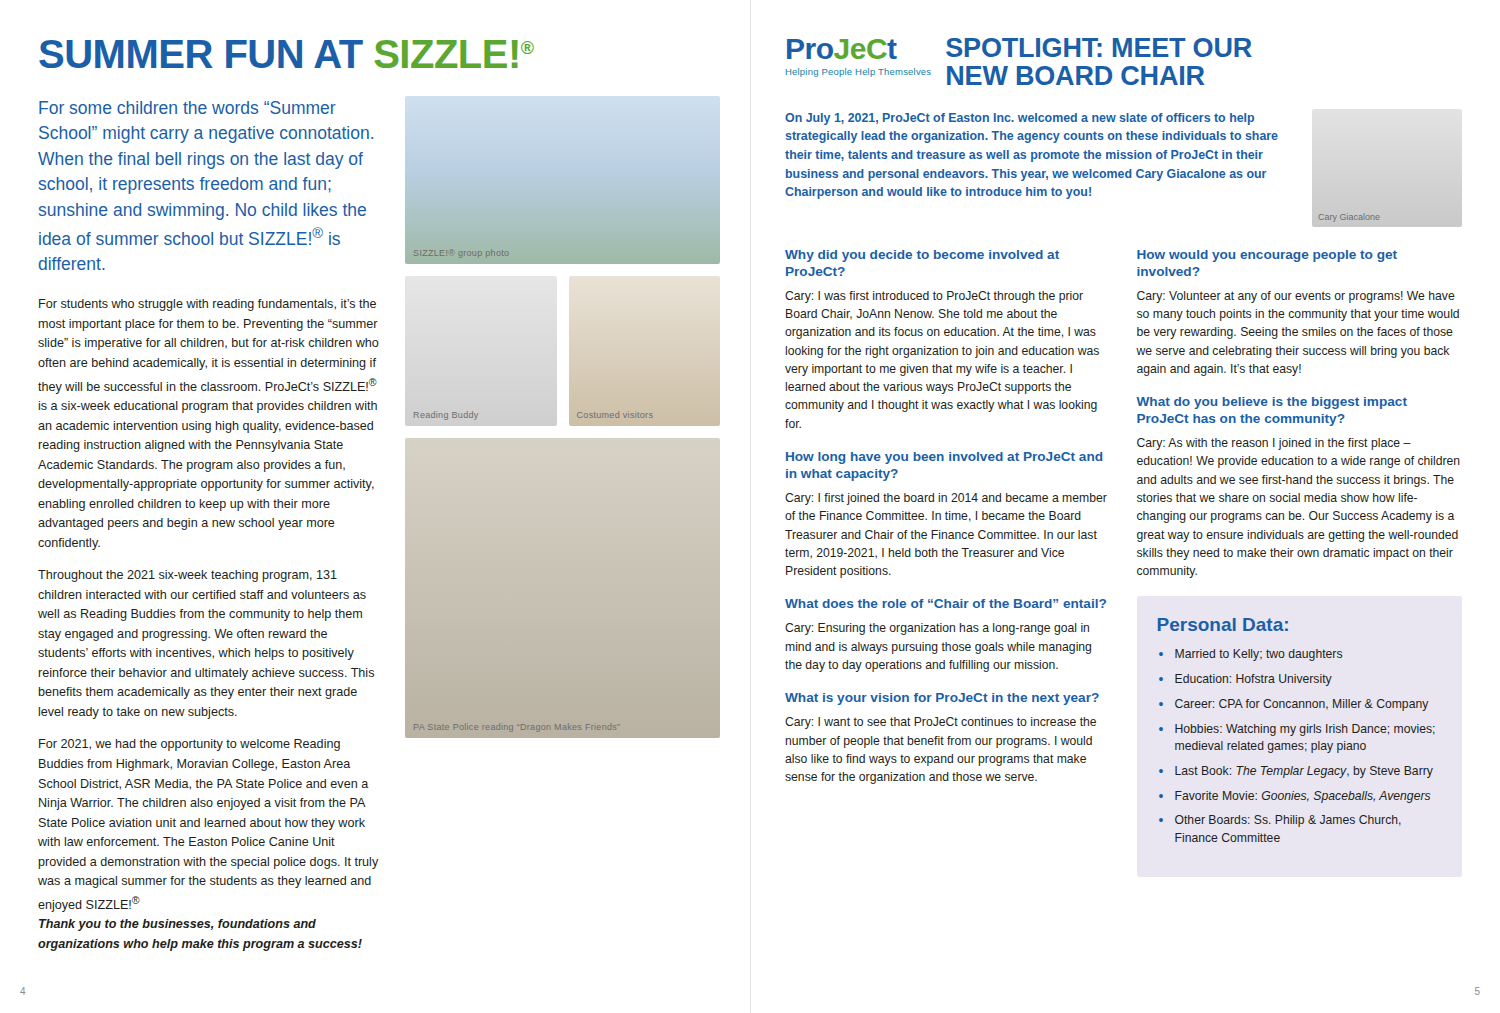Summer Fun at Sizzle!®
For some children the words “Summer School” might carry a negative connotation. When the final bell rings on the last day of school, it represents freedom and fun; sunshine and swimming. No child likes the idea of summer school but SIZZLE!® is different.
For students who struggle with reading fundamentals, it’s the most important place for them to be. Preventing the “summer slide” is imperative for all children, but for at-risk children who often are behind academically, it is essential in determining if they will be successful in the classroom. ProJeCt’s SIZZLE!® is a six-week educational program that provides children with an academic intervention using high quality, evidence-based reading instruction aligned with the Pennsylvania State Academic Standards. The program also provides a fun, developmentally-appropriate opportunity for summer activity, enabling enrolled children to keep up with their more advantaged peers and begin a new school year more confidently.
Throughout the 2021 six-week teaching program, 131 children interacted with our certified staff and volunteers as well as Reading Buddies from the community to help them stay engaged and progressing. We often reward the students’ efforts with incentives, which helps to positively reinforce their behavior and ultimately achieve success. This benefits them academically as they enter their next grade level ready to take on new subjects.
For 2021, we had the opportunity to welcome Reading Buddies from Highmark, Moravian College, Easton Area School District, ASR Media, the PA State Police and even a Ninja Warrior. The children also enjoyed a visit from the PA State Police aviation unit and learned about how they work with law enforcement. The Easton Police Canine Unit provided a demonstration with the special police dogs. It truly was a magical summer for the students as they learned and enjoyed SIZZLE!®
Thank you to the businesses, foundations and organizations who help make this program a success!
4
Pro JeC t
Helping People Help Themselves
Spotlight: Meet Our
New Board Chair
On July 1, 2021, ProJeCt of Easton Inc. welcomed a new slate of officers to help strategically lead the organization. The agency counts on these individuals to share their time, talents and treasure as well as promote the mission of ProJeCt in their business and personal endeavors. This year, we welcomed Cary Giacalone as our Chairperson and would like to introduce him to you!
Why did you decide to become involved at ProJeCt?
Cary: I was first introduced to ProJeCt through the prior Board Chair, JoAnn Nenow. She told me about the organization and its focus on education. At the time, I was looking for the right organization to join and education was very important to me given that my wife is a teacher. I learned about the various ways ProJeCt supports the community and I thought it was exactly what I was looking for.
How long have you been involved at ProJeCt and in what capacity?
Cary: I first joined the board in 2014 and became a member of the Finance Committee. In time, I became the Board Treasurer and Chair of the Finance Committee. In our last term, 2019-2021, I held both the Treasurer and Vice President positions.
What does the role of “Chair of the Board” entail?
Cary: Ensuring the organization has a long-range goal in mind and is always pursuing those goals while managing the day to day operations and fulfilling our mission.
What is your vision for ProJeCt in the next year?
Cary: I want to see that ProJeCt continues to increase the number of people that benefit from our programs. I would also like to find ways to expand our programs that make sense for the organization and those we serve.
How would you encourage people to get involved?
Cary: Volunteer at any of our events or programs! We have so many touch points in the community that your time would be very rewarding. Seeing the smiles on the faces of those we serve and celebrating their success will bring you back again and again. It’s that easy!
What do you believe is the biggest impact ProJeCt has on the community?
Cary: As with the reason I joined in the first place – education! We provide education to a wide range of children and adults and we see first-hand the success it brings. The stories that we share on social media show how life-changing our programs can be. Our Success Academy is a great way to ensure individuals are getting the well-rounded skills they need to make their own dramatic impact on their community.
Personal Data:
Married to Kelly; two daughters
Education: Hofstra University
Career: CPA for Concannon, Miller & Company
Hobbies: Watching my girls Irish Dance; movies; medieval related games; play piano
Last Book: The Templar Legacy, by Steve Barry
Favorite Movie: Goonies, Spaceballs, Avengers
Other Boards: Ss. Philip & James Church, Finance Committee
5